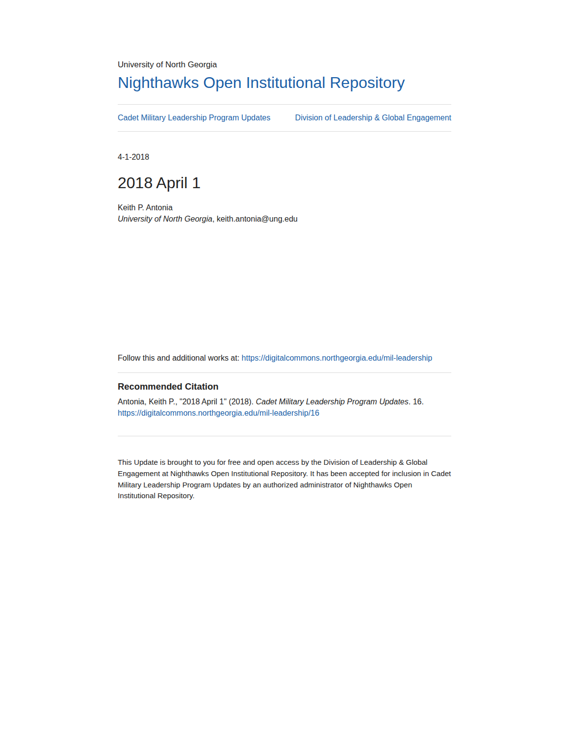University of North Georgia
Nighthawks Open Institutional Repository
Cadet Military Leadership Program Updates Division of Leadership & Global Engagement
4-1-2018
2018 April 1
Keith P. Antonia University of North Georgia, keith.antonia@ung.edu
Follow this and additional works at: https://digitalcommons.northgeorgia.edu/mil-leadership
Recommended Citation
Antonia, Keith P., "2018 April 1" (2018). Cadet Military Leadership Program Updates. 16.
https://digitalcommons.northgeorgia.edu/mil-leadership/16
This Update is brought to you for free and open access by the Division of Leadership & Global Engagement at Nighthawks Open Institutional Repository. It has been accepted for inclusion in Cadet Military Leadership Program Updates by an authorized administrator of Nighthawks Open Institutional Repository.